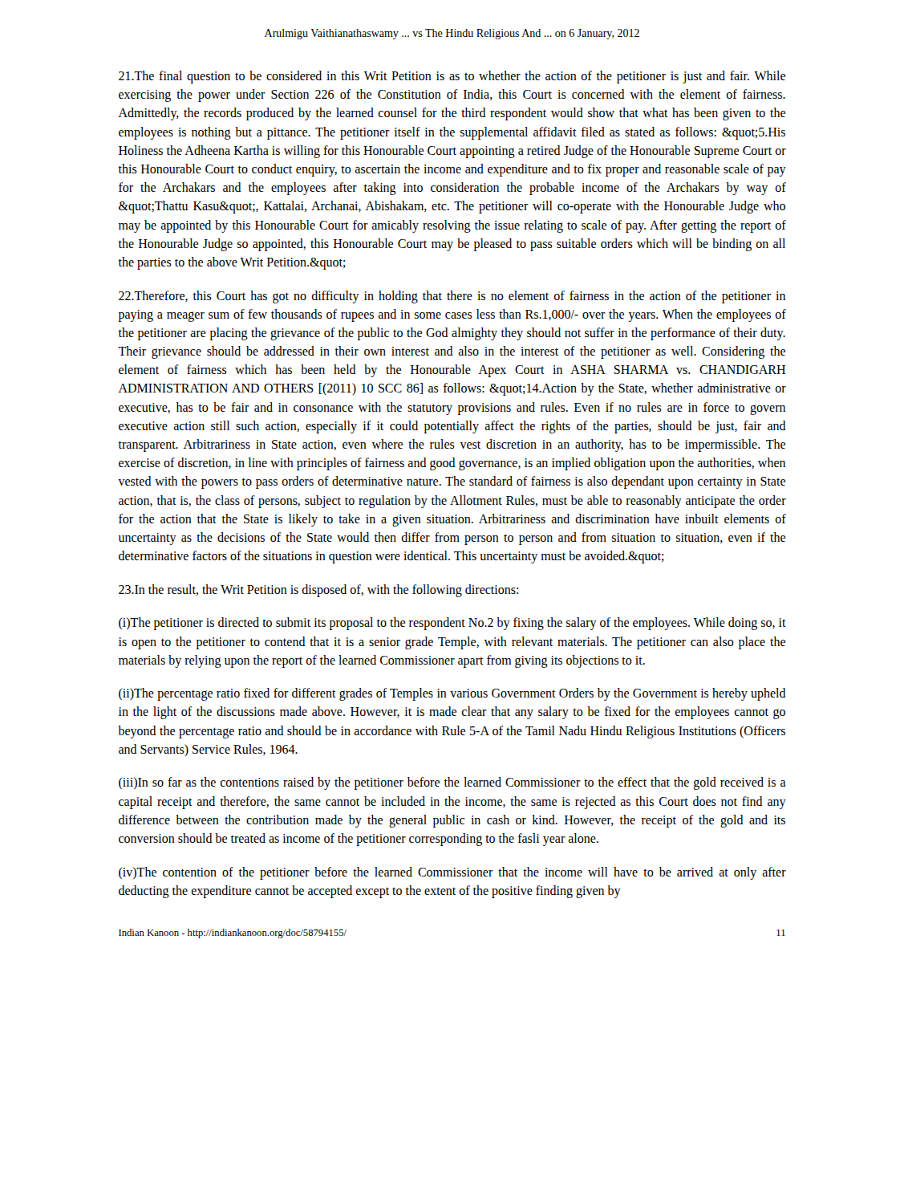Arulmigu Vaithianathaswamy ... vs The Hindu Religious And ... on 6 January, 2012
21.The final question to be considered in this Writ Petition is as to whether the action of the petitioner is just and fair. While exercising the power under Section 226 of the Constitution of India, this Court is concerned with the element of fairness. Admittedly, the records produced by the learned counsel for the third respondent would show that what has been given to the employees is nothing but a pittance. The petitioner itself in the supplemental affidavit filed as stated as follows: &quot;5.His Holiness the Adheena Kartha is willing for this Honourable Court appointing a retired Judge of the Honourable Supreme Court or this Honourable Court to conduct enquiry, to ascertain the income and expenditure and to fix proper and reasonable scale of pay for the Archakars and the employees after taking into consideration the probable income of the Archakars by way of &quot;Thattu Kasu&quot;, Kattalai, Archanai, Abishakam, etc. The petitioner will co-operate with the Honourable Judge who may be appointed by this Honourable Court for amicably resolving the issue relating to scale of pay. After getting the report of the Honourable Judge so appointed, this Honourable Court may be pleased to pass suitable orders which will be binding on all the parties to the above Writ Petition.&quot;
22.Therefore, this Court has got no difficulty in holding that there is no element of fairness in the action of the petitioner in paying a meager sum of few thousands of rupees and in some cases less than Rs.1,000/- over the years. When the employees of the petitioner are placing the grievance of the public to the God almighty they should not suffer in the performance of their duty. Their grievance should be addressed in their own interest and also in the interest of the petitioner as well. Considering the element of fairness which has been held by the Honourable Apex Court in ASHA SHARMA vs. CHANDIGARH ADMINISTRATION AND OTHERS [(2011) 10 SCC 86] as follows: &quot;14.Action by the State, whether administrative or executive, has to be fair and in consonance with the statutory provisions and rules. Even if no rules are in force to govern executive action still such action, especially if it could potentially affect the rights of the parties, should be just, fair and transparent. Arbitrariness in State action, even where the rules vest discretion in an authority, has to be impermissible. The exercise of discretion, in line with principles of fairness and good governance, is an implied obligation upon the authorities, when vested with the powers to pass orders of determinative nature. The standard of fairness is also dependant upon certainty in State action, that is, the class of persons, subject to regulation by the Allotment Rules, must be able to reasonably anticipate the order for the action that the State is likely to take in a given situation. Arbitrariness and discrimination have inbuilt elements of uncertainty as the decisions of the State would then differ from person to person and from situation to situation, even if the determinative factors of the situations in question were identical. This uncertainty must be avoided.&quot;
23.In the result, the Writ Petition is disposed of, with the following directions:
(i)The petitioner is directed to submit its proposal to the respondent No.2 by fixing the salary of the employees. While doing so, it is open to the petitioner to contend that it is a senior grade Temple, with relevant materials. The petitioner can also place the materials by relying upon the report of the learned Commissioner apart from giving its objections to it.
(ii)The percentage ratio fixed for different grades of Temples in various Government Orders by the Government is hereby upheld in the light of the discussions made above. However, it is made clear that any salary to be fixed for the employees cannot go beyond the percentage ratio and should be in accordance with Rule 5-A of the Tamil Nadu Hindu Religious Institutions (Officers and Servants) Service Rules, 1964.
(iii)In so far as the contentions raised by the petitioner before the learned Commissioner to the effect that the gold received is a capital receipt and therefore, the same cannot be included in the income, the same is rejected as this Court does not find any difference between the contribution made by the general public in cash or kind. However, the receipt of the gold and its conversion should be treated as income of the petitioner corresponding to the fasli year alone.
(iv)The contention of the petitioner before the learned Commissioner that the income will have to be arrived at only after deducting the expenditure cannot be accepted except to the extent of the positive finding given by
Indian Kanoon - http://indiankanoon.org/doc/58794155/ 11